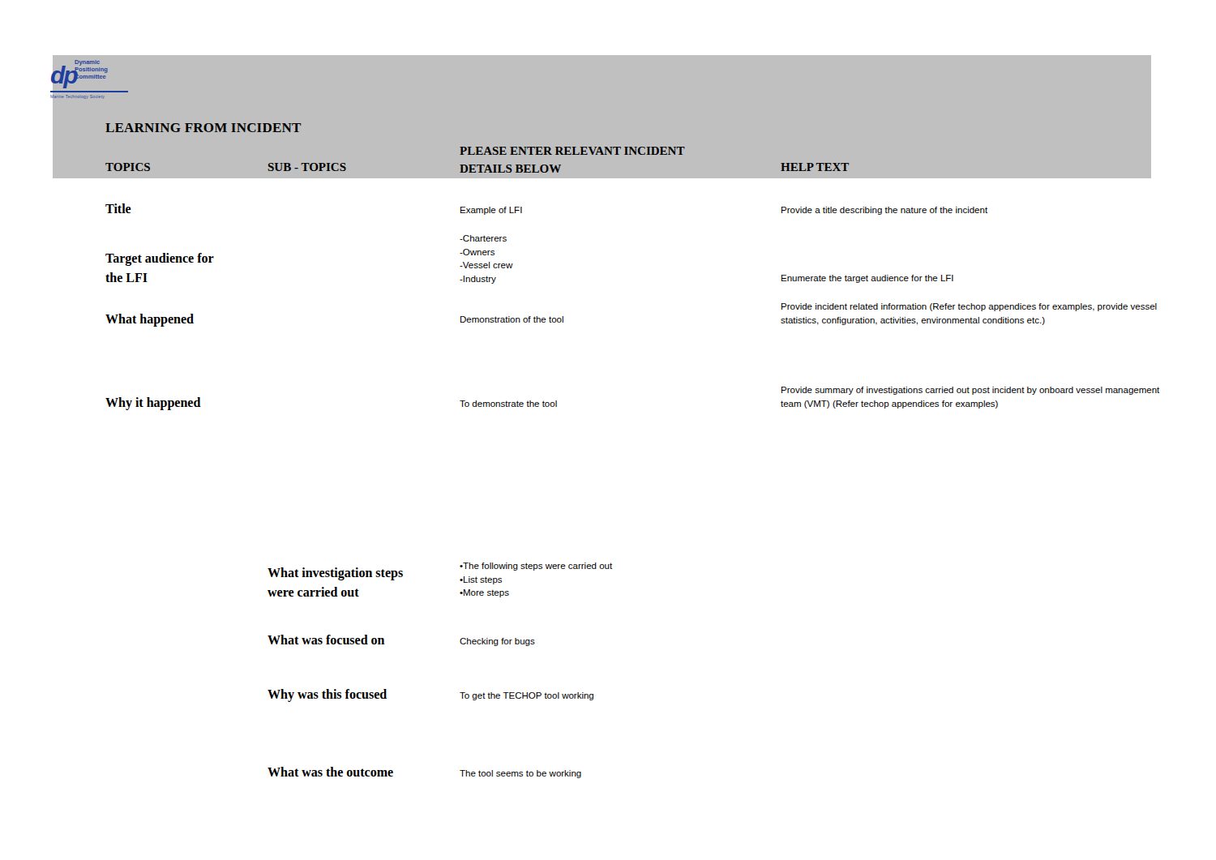dp
Dynamic
Positioning
Committee
Marine Technology Society
LEARNING FROM INCIDENT
TOPICS
SUB - TOPICS
PLEASE ENTER RELEVANT INCIDENT
DETAILS BELOW
HELP TEXT
Title
Example of LFI
Provide a title describing the nature of the incident
Target audience for
the LFI
-Charterers
-Owners
-Vessel crew
-Industry
Enumerate the target audience for the LFI
What happened
Demonstration of the tool
Provide incident related information (Refer techop appendices for examples, provide vessel statistics, configuration, activities, environmental conditions etc.)
Why it happened
To demonstrate the tool
Provide summary of investigations carried out post incident by onboard vessel management team (VMT) (Refer techop appendices for examples)
What investigation steps
were carried out
•The following steps were carried out
•List steps
•More steps
What was focused on
Checking for bugs
Why was this focused
To get the TECHOP tool working
What was the outcome
The tool seems to be working